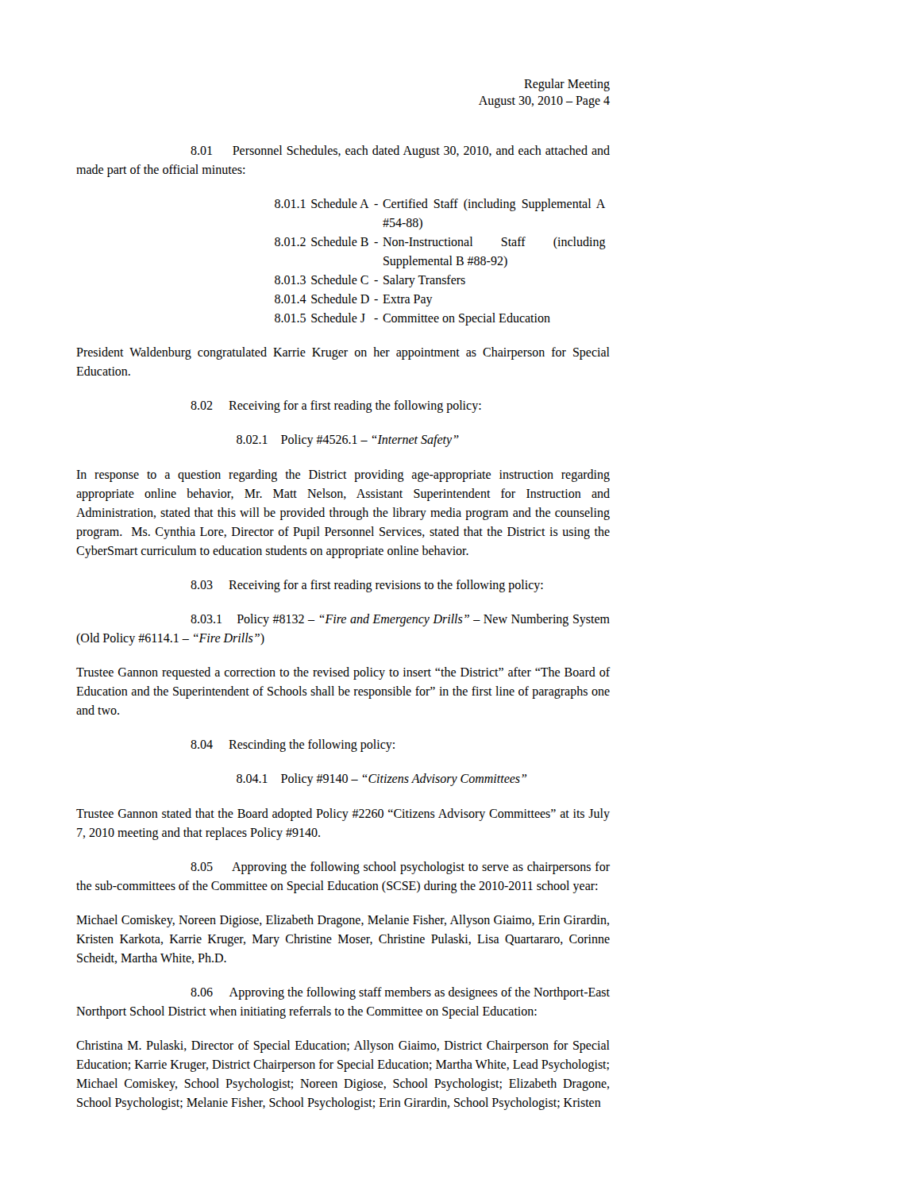Regular Meeting
August 30, 2010 – Page 4
8.01 Personnel Schedules, each dated August 30, 2010, and each attached and made part of the official minutes:
| 8.01.1 | Schedule A | - | Certified Staff (including Supplemental A #54-88) |
| 8.01.2 | Schedule B | - | Non-Instructional Staff (including Supplemental B #88-92) |
| 8.01.3 | Schedule C | - | Salary Transfers |
| 8.01.4 | Schedule D | - | Extra Pay |
| 8.01.5 | Schedule J | - | Committee on Special Education |
President Waldenburg congratulated Karrie Kruger on her appointment as Chairperson for Special Education.
8.02 Receiving for a first reading the following policy:
8.02.1 Policy #4526.1 – “Internet Safety”
In response to a question regarding the District providing age-appropriate instruction regarding appropriate online behavior, Mr. Matt Nelson, Assistant Superintendent for Instruction and Administration, stated that this will be provided through the library media program and the counseling program. Ms. Cynthia Lore, Director of Pupil Personnel Services, stated that the District is using the CyberSmart curriculum to education students on appropriate online behavior.
8.03 Receiving for a first reading revisions to the following policy:
8.03.1 Policy #8132 – “Fire and Emergency Drills” – New Numbering System (Old Policy #6114.1 – “Fire Drills”)
Trustee Gannon requested a correction to the revised policy to insert “the District” after “The Board of Education and the Superintendent of Schools shall be responsible for” in the first line of paragraphs one and two.
8.04 Rescinding the following policy:
8.04.1 Policy #9140 – “Citizens Advisory Committees”
Trustee Gannon stated that the Board adopted Policy #2260 “Citizens Advisory Committees” at its July 7, 2010 meeting and that replaces Policy #9140.
8.05 Approving the following school psychologist to serve as chairpersons for the sub-committees of the Committee on Special Education (SCSE) during the 2010-2011 school year:
Michael Comiskey, Noreen Digiose, Elizabeth Dragone, Melanie Fisher, Allyson Giaimo, Erin Girardin, Kristen Karkota, Karrie Kruger, Mary Christine Moser, Christine Pulaski, Lisa Quartararo, Corinne Scheidt, Martha White, Ph.D.
8.06 Approving the following staff members as designees of the Northport-East Northport School District when initiating referrals to the Committee on Special Education:
Christina M. Pulaski, Director of Special Education; Allyson Giaimo, District Chairperson for Special Education; Karrie Kruger, District Chairperson for Special Education; Martha White, Lead Psychologist; Michael Comiskey, School Psychologist; Noreen Digiose, School Psychologist; Elizabeth Dragone, School Psychologist; Melanie Fisher, School Psychologist; Erin Girardin, School Psychologist; Kristen